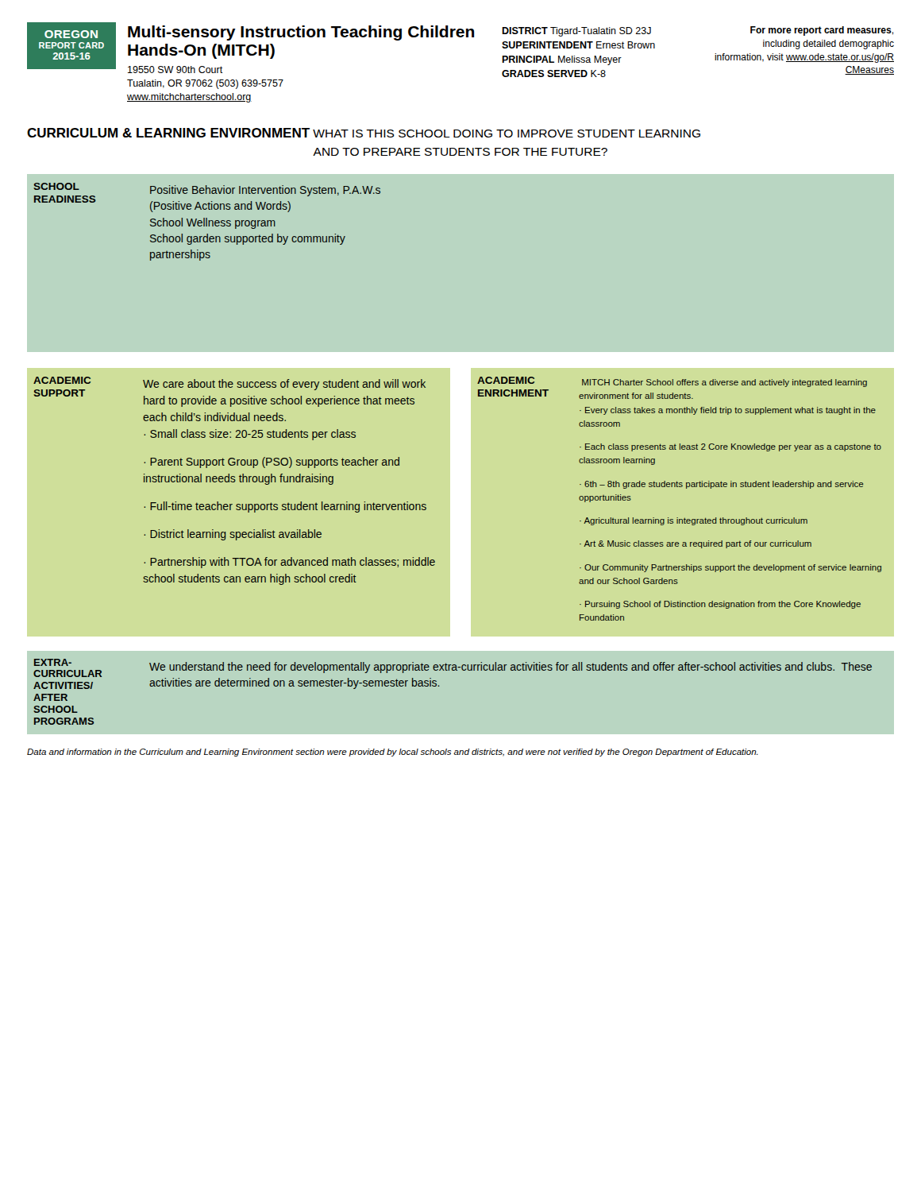OREGON
REPORT CARD
2015-16
Multi-sensory Instruction Teaching Children Hands-On (MITCH)
19550 SW 90th Court
Tualatin, OR 97062 (503) 639-5757
www.mitchcharterschool.org
DISTRICT Tigard-Tualatin SD 23J
SUPERINTENDENT Ernest Brown
PRINCIPAL Melissa Meyer
GRADES SERVED K-8
For more report card measures, including detailed demographic information, visit www.ode.state.or.us/go/RCMeasures
CURRICULUM & LEARNING ENVIRONMENT WHAT IS THIS SCHOOL DOING TO IMPROVE STUDENT LEARNING AND TO PREPARE STUDENTS FOR THE FUTURE?
SCHOOL
READINESS
Positive Behavior Intervention System, P.A.W.s
(Positive Actions and Words)
School Wellness program
School garden supported by community
partnerships
ACADEMIC
SUPPORT
We care about the success of every student and will work hard to provide a positive school experience that meets each child’s individual needs.
· Small class size: 20-25 students per class
· Parent Support Group (PSO) supports teacher and instructional needs through fundraising
· Full-time teacher supports student learning interventions
· District learning specialist available
· Partnership with TTOA for advanced math classes; middle school students can earn high school credit
ACADEMIC
ENRICHMENT
MITCH Charter School offers a diverse and actively integrated learning environment for all students.
· Every class takes a monthly field trip to supplement what is taught in the classroom
· Each class presents at least 2 Core Knowledge per year as a capstone to classroom learning
· 6th – 8th grade students participate in student leadership and service opportunities
· Agricultural learning is integrated throughout curriculum
· Art & Music classes are a required part of our curriculum
· Our Community Partnerships support the development of service learning and our School Gardens
· Pursuing School of Distinction designation from the Core Knowledge Foundation
EXTRA-
CURRICULAR
ACTIVITIES/
AFTER
SCHOOL
PROGRAMS
We understand the need for developmentally appropriate extra-curricular activities for all students and offer after-school activities and clubs. These activities are determined on a semester-by-semester basis.
Data and information in the Curriculum and Learning Environment section were provided by local schools and districts, and were not verified by the Oregon Department of Education.